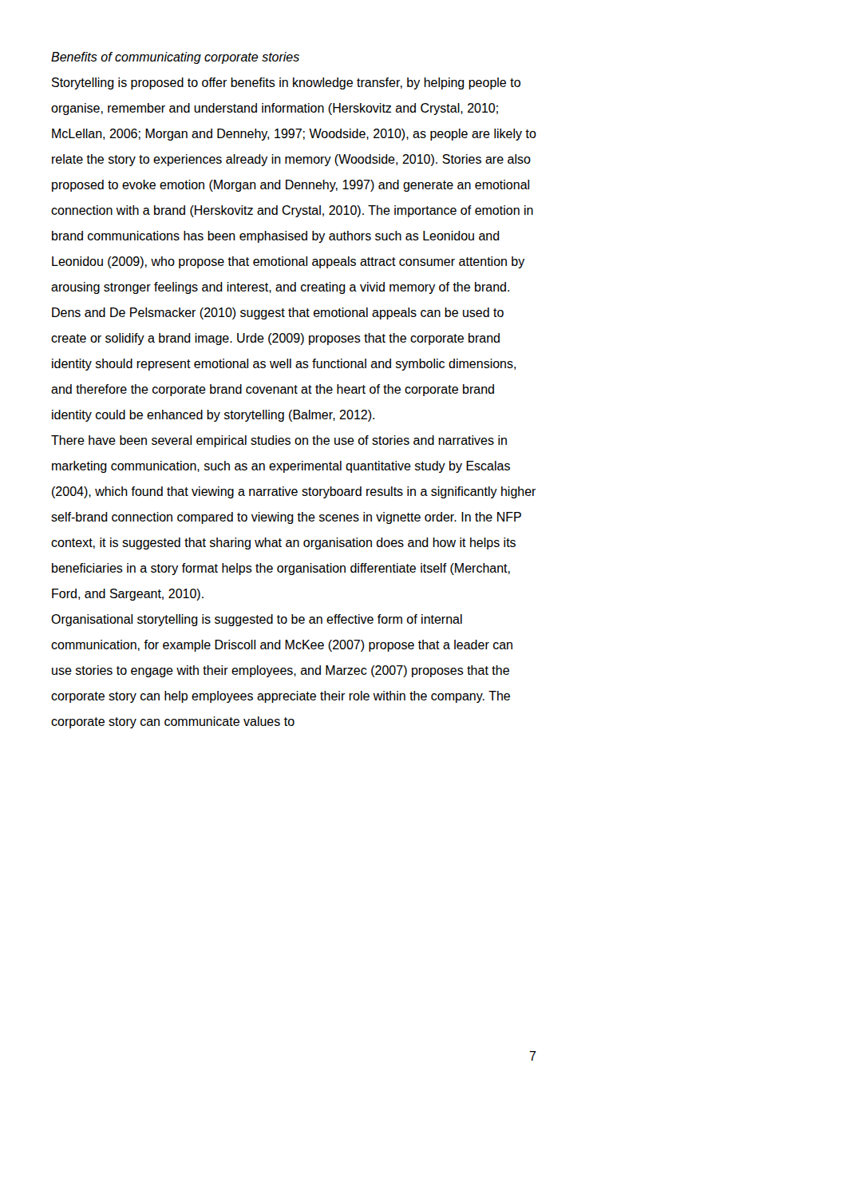Benefits of communicating corporate stories
Storytelling is proposed to offer benefits in knowledge transfer, by helping people to organise, remember and understand information (Herskovitz and Crystal, 2010; McLellan, 2006; Morgan and Dennehy, 1997; Woodside, 2010), as people are likely to relate the story to experiences already in memory (Woodside, 2010). Stories are also proposed to evoke emotion (Morgan and Dennehy, 1997) and generate an emotional connection with a brand (Herskovitz and Crystal, 2010). The importance of emotion in brand communications has been emphasised by authors such as Leonidou and Leonidou (2009), who propose that emotional appeals attract consumer attention by arousing stronger feelings and interest, and creating a vivid memory of the brand. Dens and De Pelsmacker (2010) suggest that emotional appeals can be used to create or solidify a brand image. Urde (2009) proposes that the corporate brand identity should represent emotional as well as functional and symbolic dimensions, and therefore the corporate brand covenant at the heart of the corporate brand identity could be enhanced by storytelling (Balmer, 2012).
There have been several empirical studies on the use of stories and narratives in marketing communication, such as an experimental quantitative study by Escalas (2004), which found that viewing a narrative storyboard results in a significantly higher self-brand connection compared to viewing the scenes in vignette order. In the NFP context, it is suggested that sharing what an organisation does and how it helps its beneficiaries in a story format helps the organisation differentiate itself (Merchant, Ford, and Sargeant, 2010).
Organisational storytelling is suggested to be an effective form of internal communication, for example Driscoll and McKee (2007) propose that a leader can use stories to engage with their employees, and Marzec (2007) proposes that the corporate story can help employees appreciate their role within the company. The corporate story can communicate values to
7